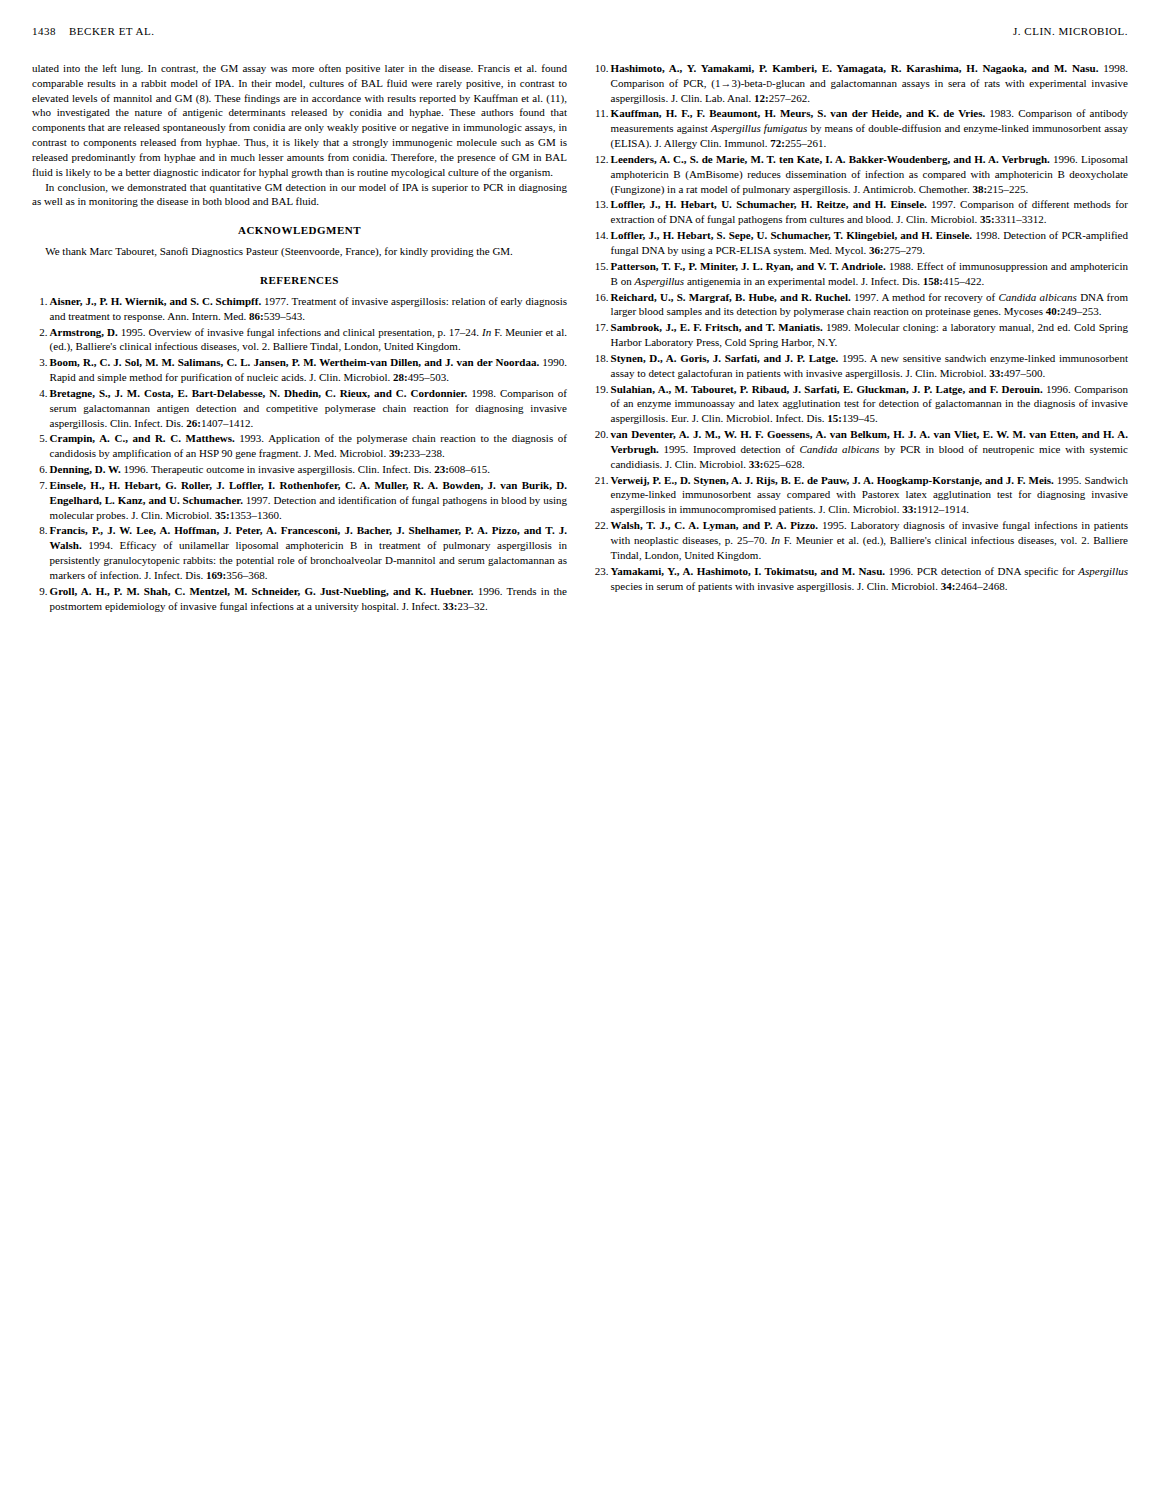1438 BECKER ET AL.
J. Clin. Microbiol.
ulated into the left lung. In contrast, the GM assay was more often positive later in the disease. Francis et al. found comparable results in a rabbit model of IPA. In their model, cultures of BAL fluid were rarely positive, in contrast to elevated levels of mannitol and GM (8). These findings are in accordance with results reported by Kauffman et al. (11), who investigated the nature of antigenic determinants released by conidia and hyphae. These authors found that components that are released spontaneously from conidia are only weakly positive or negative in immunologic assays, in contrast to components released from hyphae. Thus, it is likely that a strongly immunogenic molecule such as GM is released predominantly from hyphae and in much lesser amounts from conidia. Therefore, the presence of GM in BAL fluid is likely to be a better diagnostic indicator for hyphal growth than is routine mycological culture of the organism.
In conclusion, we demonstrated that quantitative GM detection in our model of IPA is superior to PCR in diagnosing as well as in monitoring the disease in both blood and BAL fluid.
Acknowledgment
We thank Marc Tabouret, Sanofi Diagnostics Pasteur (Steenvoorde, France), for kindly providing the GM.
References
Aisner, J., P. H. Wiernik, and S. C. Schimpff. 1977. Treatment of invasive aspergillosis: relation of early diagnosis and treatment to response. Ann. Intern. Med. 86: 539–543.
Armstrong, D. 1995. Overview of invasive fungal infections and clinical presentation, p. 17–24. In F. Meunier et al. (ed.), Balliere's clinical infectious diseases, vol. 2. Balliere Tindal, London, United Kingdom.
Boom, R., C. J. Sol, M. M. Salimans, C. L. Jansen, P. M. Wertheim-van Dillen, and J. van der Noordaa. 1990. Rapid and simple method for purification of nucleic acids. J. Clin. Microbiol. 28: 495–503.
Bretagne, S., J. M. Costa, E. Bart-Delabesse, N. Dhedin, C. Rieux, and C. Cordonnier. 1998. Comparison of serum galactomannan antigen detection and competitive polymerase chain reaction for diagnosing invasive aspergillosis. Clin. Infect. Dis. 26: 1407–1412.
Crampin, A. C., and R. C. Matthews. 1993. Application of the polymerase chain reaction to the diagnosis of candidosis by amplification of an HSP 90 gene fragment. J. Med. Microbiol. 39: 233–238.
Denning, D. W. 1996. Therapeutic outcome in invasive aspergillosis. Clin. Infect. Dis. 23: 608–615.
Einsele, H., H. Hebart, G. Roller, J. Loffler, I. Rothenhofer, C. A. Muller, R. A. Bowden, J. van Burik, D. Engelhard, L. Kanz, and U. Schumacher. 1997. Detection and identification of fungal pathogens in blood by using molecular probes. J. Clin. Microbiol. 35: 1353–1360.
Francis, P., J. W. Lee, A. Hoffman, J. Peter, A. Francesconi, J. Bacher, J. Shelhamer, P. A. Pizzo, and T. J. Walsh. 1994. Efficacy of unilamellar liposomal amphotericin B in treatment of pulmonary aspergillosis in persistently granulocytopenic rabbits: the potential role of bronchoalveolar D-mannitol and serum galactomannan as markers of infection. J. Infect. Dis. 169: 356–368.
Groll, A. H., P. M. Shah, C. Mentzel, M. Schneider, G. Just-Nuebling, and K. Huebner. 1996. Trends in the postmortem epidemiology of invasive fungal infections at a university hospital. J. Infect. 33: 23–32.
Hashimoto, A., Y. Yamakami, P. Kamberi, E. Yamagata, R. Karashima, H. Nagaoka, and M. Nasu. 1998. Comparison of PCR, (1→3)-beta-d-glucan and galactomannan assays in sera of rats with experimental invasive aspergillosis. J. Clin. Lab. Anal. 12: 257–262.
Kauffman, H. F., F. Beaumont, H. Meurs, S. van der Heide, and K. de Vries. 1983. Comparison of antibody measurements against Aspergillus fumigatus by means of double-diffusion and enzyme-linked immunosorbent assay (ELISA). J. Allergy Clin. Immunol. 72: 255–261.
Leenders, A. C., S. de Marie, M. T. ten Kate, I. A. Bakker-Woudenberg, and H. A. Verbrugh. 1996. Liposomal amphotericin B (AmBisome) reduces dissemination of infection as compared with amphotericin B deoxycholate (Fungizone) in a rat model of pulmonary aspergillosis. J. Antimicrob. Chemother. 38: 215–225.
Loffler, J., H. Hebart, U. Schumacher, H. Reitze, and H. Einsele. 1997. Comparison of different methods for extraction of DNA of fungal pathogens from cultures and blood. J. Clin. Microbiol. 35: 3311–3312.
Loffler, J., H. Hebart, S. Sepe, U. Schumacher, T. Klingebiel, and H. Einsele. 1998. Detection of PCR-amplified fungal DNA by using a PCR-ELISA system. Med. Mycol. 36: 275–279.
Patterson, T. F., P. Miniter, J. L. Ryan, and V. T. Andriole. 1988. Effect of immunosuppression and amphotericin B on Aspergillus antigenemia in an experimental model. J. Infect. Dis. 158: 415–422.
Reichard, U., S. Margraf, B. Hube, and R. Ruchel. 1997. A method for recovery of Candida albicans DNA from larger blood samples and its detection by polymerase chain reaction on proteinase genes. Mycoses 40: 249–253.
Sambrook, J., E. F. Fritsch, and T. Maniatis. 1989. Molecular cloning: a laboratory manual, 2nd ed. Cold Spring Harbor Laboratory Press, Cold Spring Harbor, N.Y.
Stynen, D., A. Goris, J. Sarfati, and J. P. Latge. 1995. A new sensitive sandwich enzyme-linked immunosorbent assay to detect galactofuran in patients with invasive aspergillosis. J. Clin. Microbiol. 33: 497–500.
Sulahian, A., M. Tabouret, P. Ribaud, J. Sarfati, E. Gluckman, J. P. Latge, and F. Derouin. 1996. Comparison of an enzyme immunoassay and latex agglutination test for detection of galactomannan in the diagnosis of invasive aspergillosis. Eur. J. Clin. Microbiol. Infect. Dis. 15: 139–45.
van Deventer, A. J. M., W. H. F. Goessens, A. van Belkum, H. J. A. van Vliet, E. W. M. van Etten, and H. A. Verbrugh. 1995. Improved detection of Candida albicans by PCR in blood of neutropenic mice with systemic candidiasis. J. Clin. Microbiol. 33: 625–628.
Verweij, P. E., D. Stynen, A. J. Rijs, B. E. de Pauw, J. A. Hoogkamp-Korstanje, and J. F. Meis. 1995. Sandwich enzyme-linked immunosorbent assay compared with Pastorex latex agglutination test for diagnosing invasive aspergillosis in immunocompromised patients. J. Clin. Microbiol. 33: 1912–1914.
Walsh, T. J., C. A. Lyman, and P. A. Pizzo. 1995. Laboratory diagnosis of invasive fungal infections in patients with neoplastic diseases, p. 25–70. In F. Meunier et al. (ed.), Balliere's clinical infectious diseases, vol. 2. Balliere Tindal, London, United Kingdom.
Yamakami, Y., A. Hashimoto, I. Tokimatsu, and M. Nasu. 1996. PCR detection of DNA specific for Aspergillus species in serum of patients with invasive aspergillosis. J. Clin. Microbiol. 34: 2464–2468.